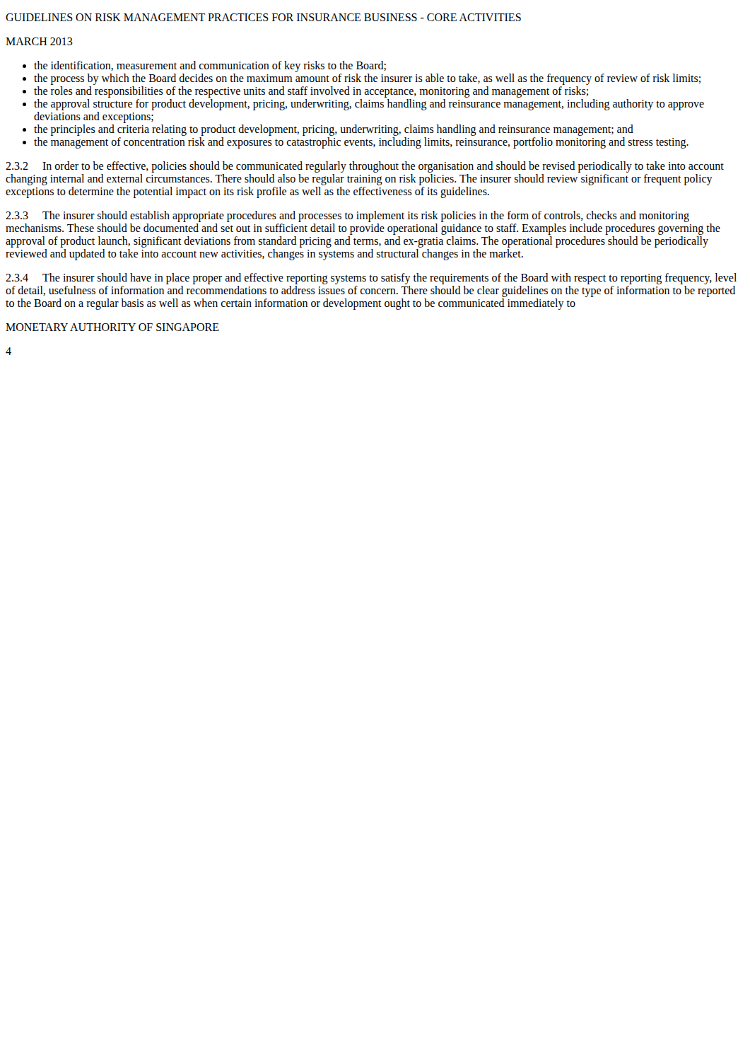GUIDELINES ON RISK MANAGEMENT PRACTICES FOR INSURANCE BUSINESS - CORE ACTIVITIES
MARCH 2013
the identification, measurement and communication of key risks to the Board;
the process by which the Board decides on the maximum amount of risk the insurer is able to take, as well as the frequency of review of risk limits;
the roles and responsibilities of the respective units and staff involved in acceptance, monitoring and management of risks;
the approval structure for product development, pricing, underwriting, claims handling and reinsurance management, including authority to approve deviations and exceptions;
the principles and criteria relating to product development, pricing, underwriting, claims handling and reinsurance management; and
the management of concentration risk and exposures to catastrophic events, including limits, reinsurance, portfolio monitoring and stress testing.
2.3.2 In order to be effective, policies should be communicated regularly throughout the organisation and should be revised periodically to take into account changing internal and external circumstances. There should also be regular training on risk policies. The insurer should review significant or frequent policy exceptions to determine the potential impact on its risk profile as well as the effectiveness of its guidelines.
2.3.3 The insurer should establish appropriate procedures and processes to implement its risk policies in the form of controls, checks and monitoring mechanisms. These should be documented and set out in sufficient detail to provide operational guidance to staff. Examples include procedures governing the approval of product launch, significant deviations from standard pricing and terms, and ex-gratia claims. The operational procedures should be periodically reviewed and updated to take into account new activities, changes in systems and structural changes in the market.
2.3.4 The insurer should have in place proper and effective reporting systems to satisfy the requirements of the Board with respect to reporting frequency, level of detail, usefulness of information and recommendations to address issues of concern. There should be clear guidelines on the type of information to be reported to the Board on a regular basis as well as when certain information or development ought to be communicated immediately to
MONETARY AUTHORITY OF SINGAPORE
4